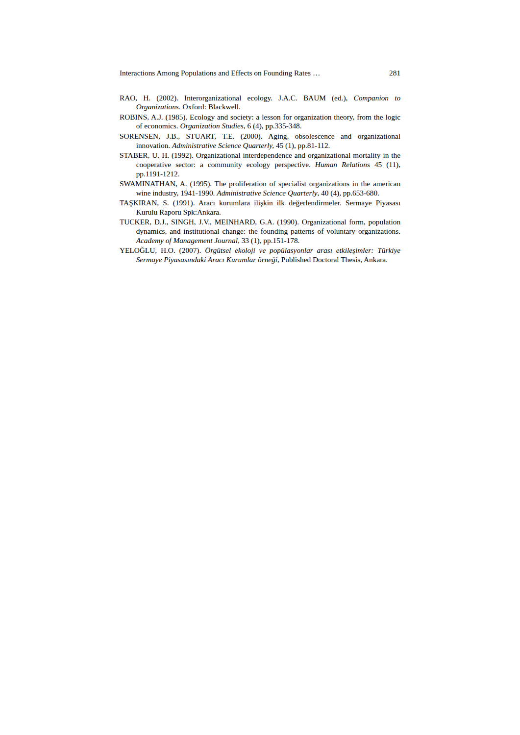Interactions Among Populations and Effects on Founding Rates … 281
RAO, H. (2002). Interorganizational ecology. J.A.C. BAUM (ed.), Companion to Organizations. Oxford: Blackwell.
ROBINS, A.J. (1985). Ecology and society: a lesson for organization theory, from the logic of economics. Organization Studies, 6 (4), pp.335-348.
SORENSEN, J.B., STUART, T.E. (2000). Aging, obsolescence and organizational innovation. Administrative Science Quarterly, 45 (1), pp.81-112.
STABER, U. H. (1992). Organizational interdependence and organizational mortality in the cooperative sector: a community ecology perspective. Human Relations 45 (11), pp.1191-1212.
SWAMINATHAN, A. (1995). The proliferation of specialist organizations in the american wine industry, 1941-1990. Administrative Science Quarterly, 40 (4), pp.653-680.
TAŞKIRAN, S. (1991). Aracı kurumlara ilişkin ilk değerlendirmeler. Sermaye Piyasası Kurulu Raporu Spk:Ankara.
TUCKER, D.J., SINGH, J.V., MEINHARD, G.A. (1990). Organizational form, population dynamics, and institutional change: the founding patterns of voluntary organizations. Academy of Management Journal, 33 (1), pp.151-178.
YELOĞLU, H.O. (2007). Örgütsel ekoloji ve popülasyonlar arası etkileşimler: Türkiye Sermaye Piyasasındaki Aracı Kurumlar örneği, Published Doctoral Thesis, Ankara.